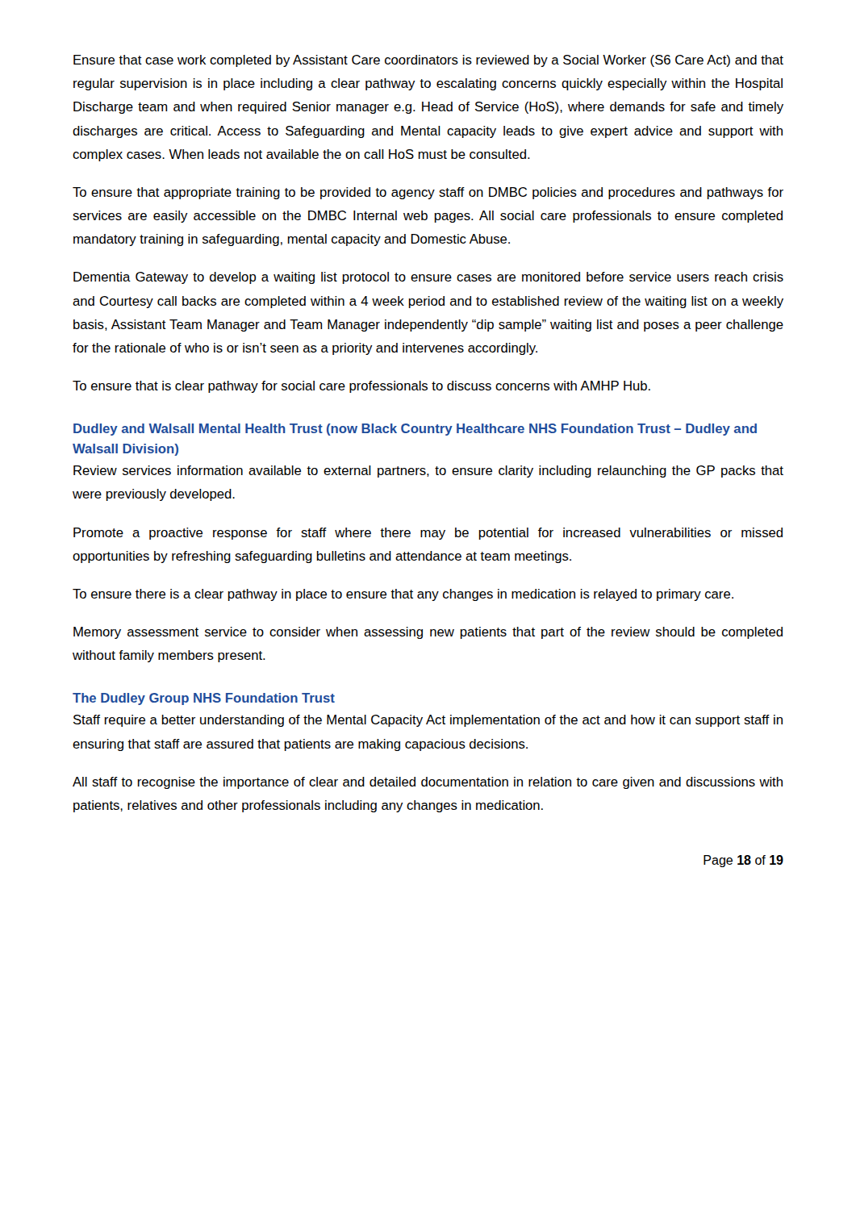Ensure that case work completed by Assistant Care coordinators is reviewed by a Social Worker (S6 Care Act) and that regular supervision is in place including a clear pathway to escalating concerns quickly especially within the Hospital Discharge team and when required Senior manager e.g. Head of Service (HoS), where demands for safe and timely discharges are critical. Access to Safeguarding and Mental capacity leads to give expert advice and support with complex cases. When leads not available the on call HoS must be consulted.
To ensure that appropriate training to be provided to agency staff on DMBC policies and procedures and pathways for services are easily accessible on the DMBC Internal web pages. All social care professionals to ensure completed mandatory training in safeguarding, mental capacity and Domestic Abuse.
Dementia Gateway to develop a waiting list protocol to ensure cases are monitored before service users reach crisis and Courtesy call backs are completed within a 4 week period and to established review of the waiting list on a weekly basis, Assistant Team Manager and Team Manager independently “dip sample” waiting list and poses a peer challenge for the rationale of who is or isn’t seen as a priority and intervenes accordingly.
To ensure that is clear pathway for social care professionals to discuss concerns with AMHP Hub.
Dudley and Walsall Mental Health Trust (now Black Country Healthcare NHS Foundation Trust – Dudley and Walsall Division)
Review services information available to external partners, to ensure clarity including relaunching the GP packs that were previously developed.
Promote a proactive response for staff where there may be potential for increased vulnerabilities or missed opportunities by refreshing safeguarding bulletins and attendance at team meetings.
To ensure there is a clear pathway in place to ensure that any changes in medication is relayed to primary care.
Memory assessment service to consider when assessing new patients that part of the review should be completed without family members present.
The Dudley Group NHS Foundation Trust
Staff require a better understanding of the Mental Capacity Act implementation of the act and how it can support staff in ensuring that staff are assured that patients are making capacious decisions.
All staff to recognise the importance of clear and detailed documentation in relation to care given and discussions with patients, relatives and other professionals including any changes in medication.
Page 18 of 19